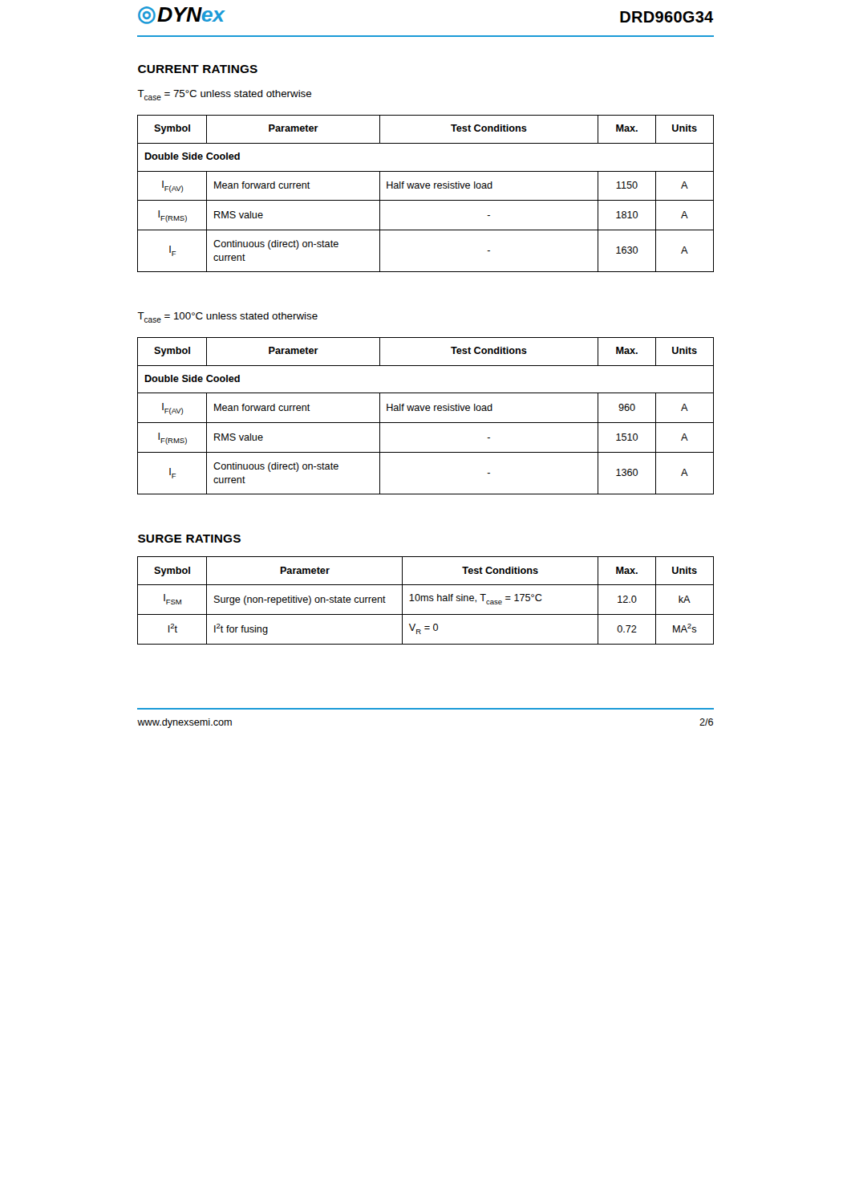◎DYN ex
DRD960G34
CURRENT RATINGS
Tcase = 75°C unless stated otherwise
Current ratings at Tcase = 75 degrees Celsius
| Symbol | Parameter | Test Conditions | Max. | Units |
| --- | --- | --- | --- | --- |
| Double Side Cooled |
| I F(AV) | Mean forward current | Half wave resistive load | 1150 | A |
| I F(RMS) | RMS value | - | 1810 | A |
| I F | Continuous (direct) on-state current | - | 1630 | A |
Tcase = 100°C unless stated otherwise
Current ratings at Tcase = 100 degrees Celsius
| Symbol | Parameter | Test Conditions | Max. | Units |
| --- | --- | --- | --- | --- |
| Double Side Cooled |
| I F(AV) | Mean forward current | Half wave resistive load | 960 | A |
| I F(RMS) | RMS value | - | 1510 | A |
| I F | Continuous (direct) on-state current | - | 1360 | A |
SURGE RATINGS
Surge ratings
| Symbol | Parameter | Test Conditions | Max. | Units |
| --- | --- | --- | --- | --- |
| I FSM | Surge (non-repetitive) on-state current | 10ms half sine, T case = 175°C | 12.0 | kA |
| I 2 t | I 2 t for fusing | V R = 0 | 0.72 | MA 2 s |
www.dynexsemi.com
2/6